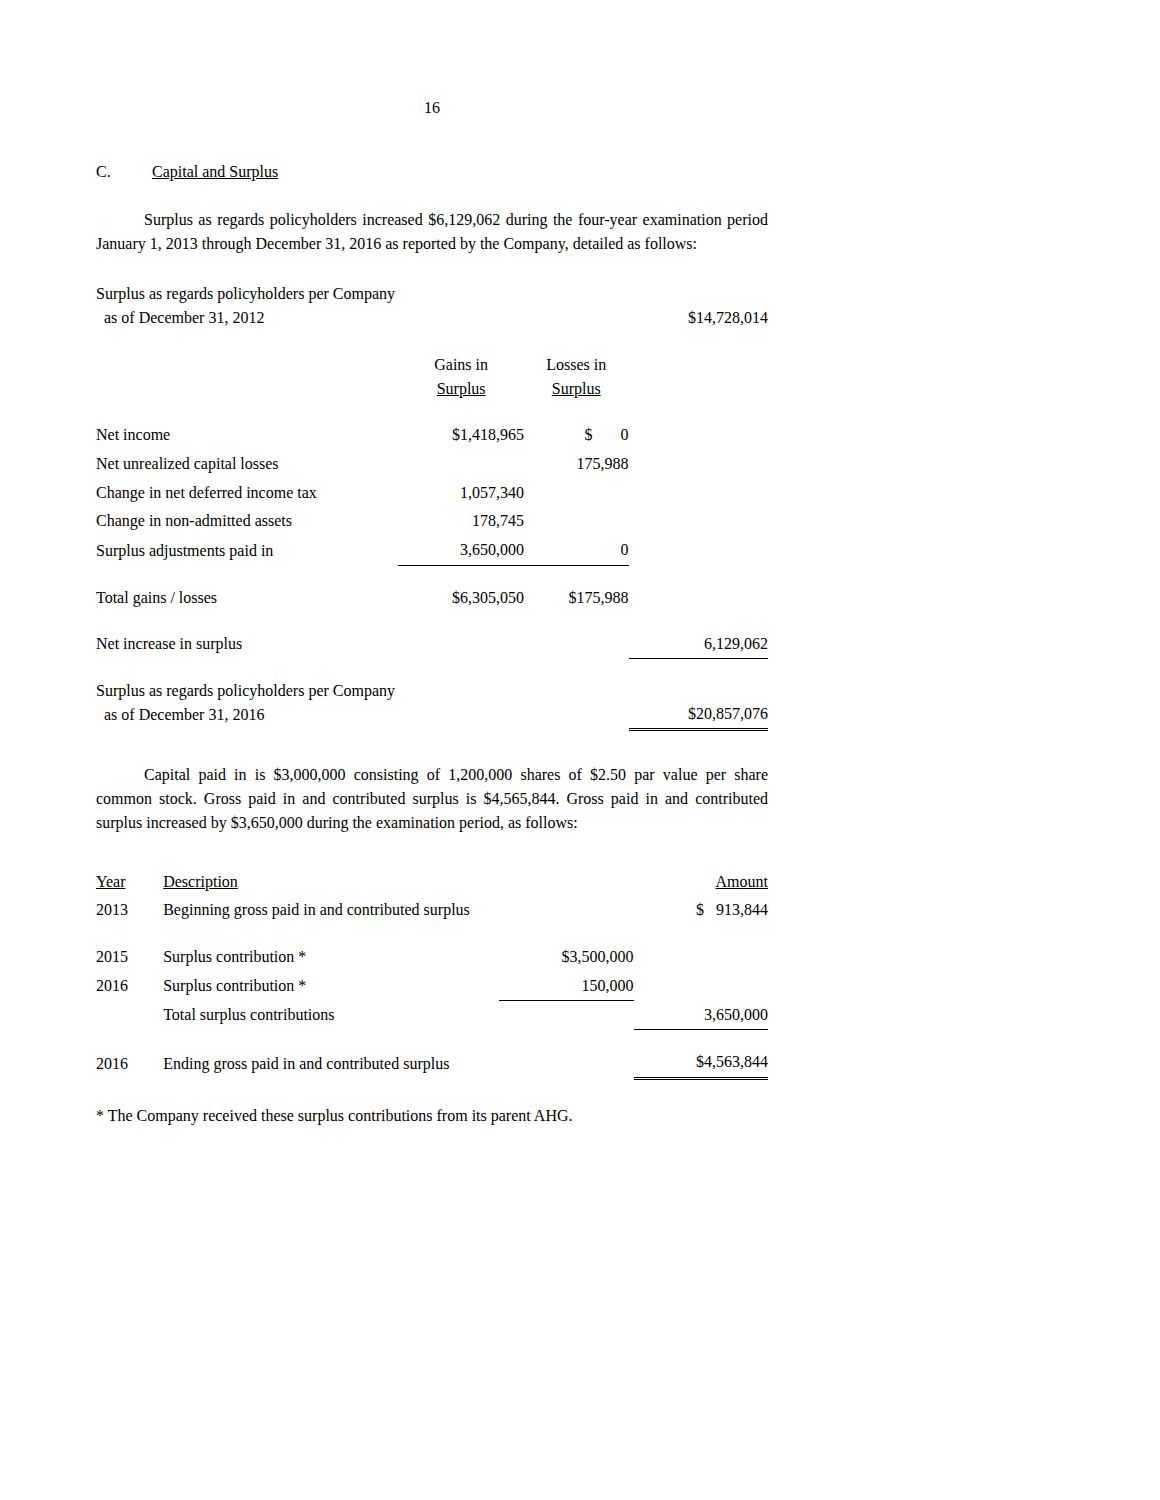16
C. Capital and Surplus
Surplus as regards policyholders increased $6,129,062 during the four-year examination period January 1, 2013 through December 31, 2016 as reported by the Company, detailed as follows:
| Surplus as regards policyholders per Company as of December 31, 2012 | | | $14,728,014 |
| | Gains in Surplus | Losses in Surplus | |
| Net income | $1,418,965 | $ 0 | |
| Net unrealized capital losses | | 175,988 | |
| Change in net deferred income tax | 1,057,340 | | |
| Change in non-admitted assets | 178,745 | | |
| Surplus adjustments paid in | 3,650,000 | 0 | |
| Total gains / losses | $6,305,050 | $175,988 | |
| Net increase in surplus | | | 6,129,062 |
| Surplus as regards policyholders per Company as of December 31, 2016 | | | $20,857,076 |
Capital paid in is $3,000,000 consisting of 1,200,000 shares of $2.50 par value per share common stock. Gross paid in and contributed surplus is $4,565,844. Gross paid in and contributed surplus increased by $3,650,000 during the examination period, as follows:
| Year | Description | | Amount |
| 2013 | Beginning gross paid in and contributed surplus | | $ 913,844 |
| 2015 | Surplus contribution * | $3,500,000 | |
| 2016 | Surplus contribution * | 150,000 | |
| | Total surplus contributions | | 3,650,000 |
| 2016 | Ending gross paid in and contributed surplus | | $4,563,844 |
* The Company received these surplus contributions from its parent AHG.